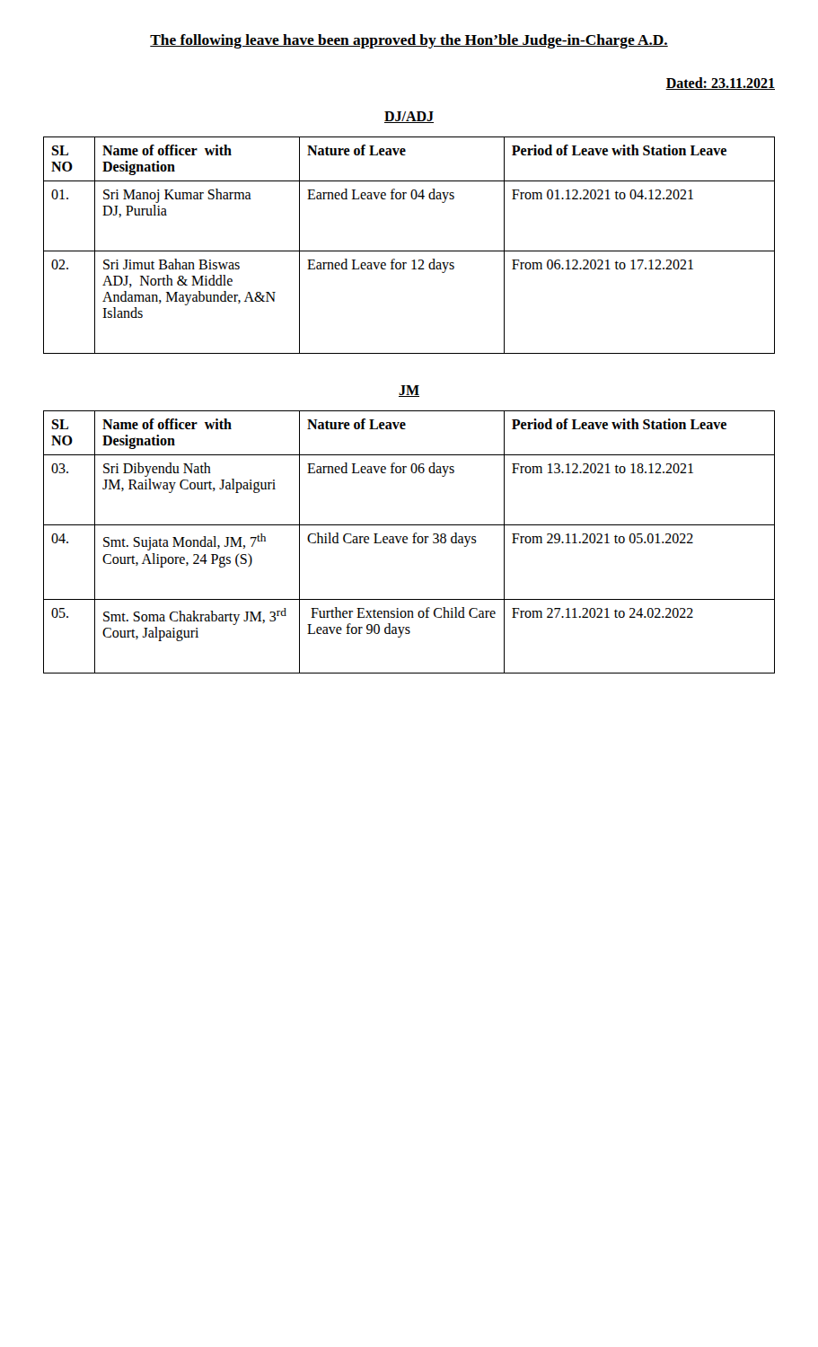The following leave have been approved by the Hon’ble Judge-in-Charge A.D.
Dated: 23.11.2021
DJ/ADJ
| SL NO | Name of officer with Designation | Nature of Leave | Period of Leave with Station Leave |
| --- | --- | --- | --- |
| 01. | Sri Manoj Kumar Sharma DJ, Purulia | Earned Leave for 04 days | From 01.12.2021 to 04.12.2021 |
| 02. | Sri Jimut Bahan Biswas ADJ, North & Middle Andaman, Mayabunder, A&N Islands | Earned Leave for 12 days | From 06.12.2021 to 17.12.2021 |
JM
| SL NO | Name of officer with Designation | Nature of Leave | Period of Leave with Station Leave |
| --- | --- | --- | --- |
| 03. | Sri Dibyendu Nath JM, Railway Court, Jalpaiguri | Earned Leave for 06 days | From 13.12.2021 to 18.12.2021 |
| 04. | Smt. Sujata Mondal, JM, 7 th Court, Alipore, 24 Pgs (S) | Child Care Leave for 38 days | From 29.11.2021 to 05.01.2022 |
| 05. | Smt. Soma Chakrabarty JM, 3 rd Court, Jalpaiguri | Further Extension of Child Care Leave for 90 days | From 27.11.2021 to 24.02.2022 |